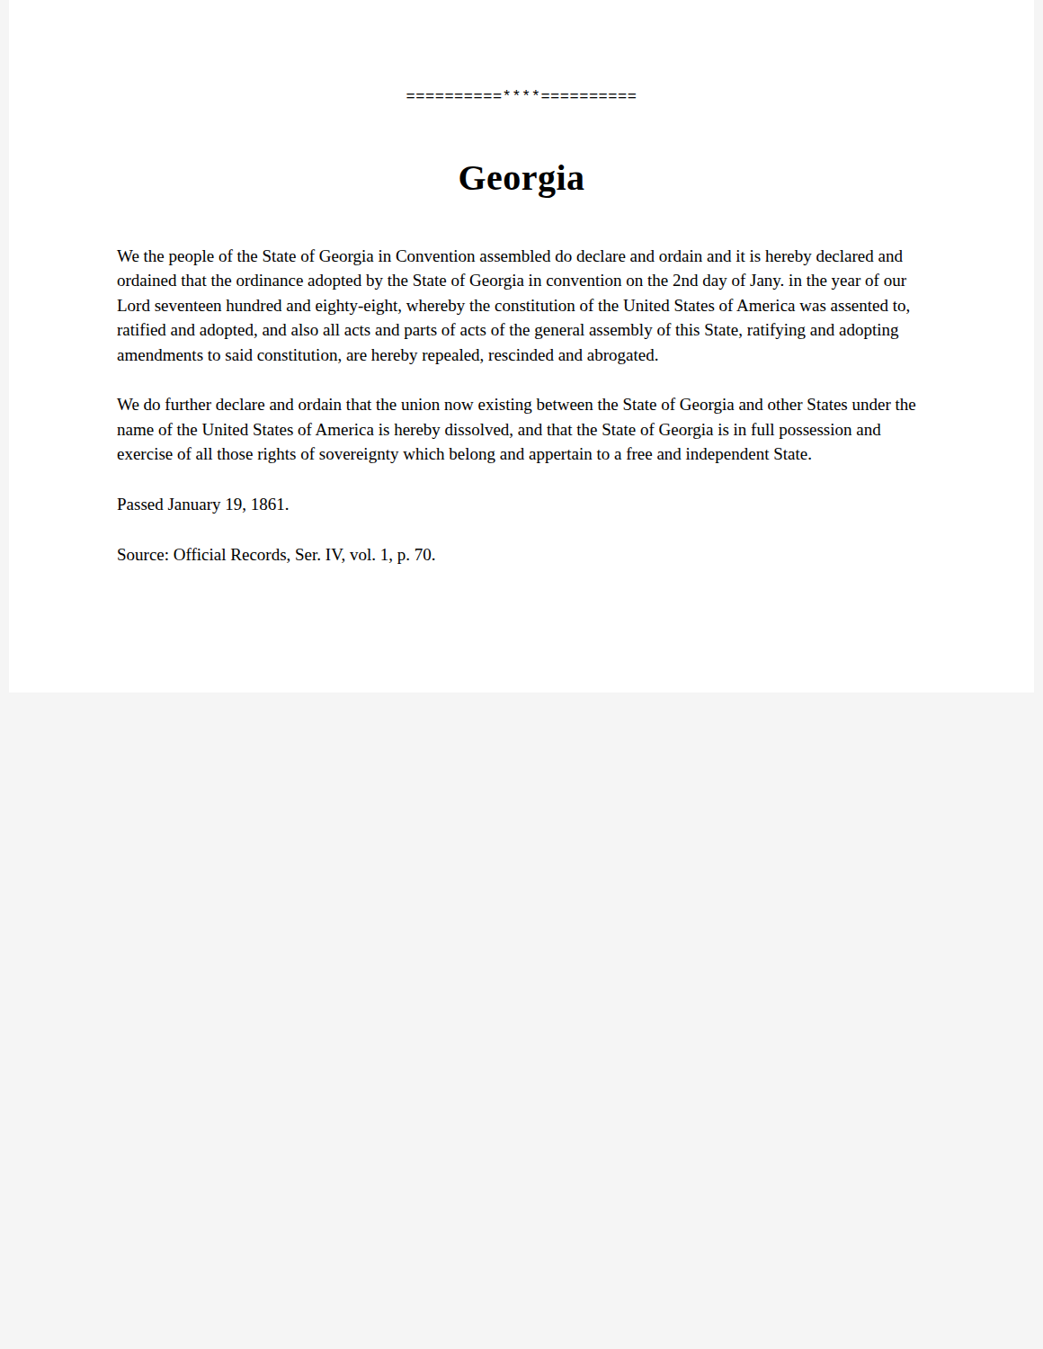==========****==========
Georgia
We the people of the State of Georgia in Convention assembled do declare and ordain and it is hereby declared and ordained that the ordinance adopted by the State of Georgia in convention on the 2nd day of Jany. in the year of our Lord seventeen hundred and eighty-eight, whereby the constitution of the United States of America was assented to, ratified and adopted, and also all acts and parts of acts of the general assembly of this State, ratifying and adopting amendments to said constitution, are hereby repealed, rescinded and abrogated.
We do further declare and ordain that the union now existing between the State of Georgia and other States under the name of the United States of America is hereby dissolved, and that the State of Georgia is in full possession and exercise of all those rights of sovereignty which belong and appertain to a free and independent State.
Passed January 19, 1861.
Source: Official Records, Ser. IV, vol. 1, p. 70.